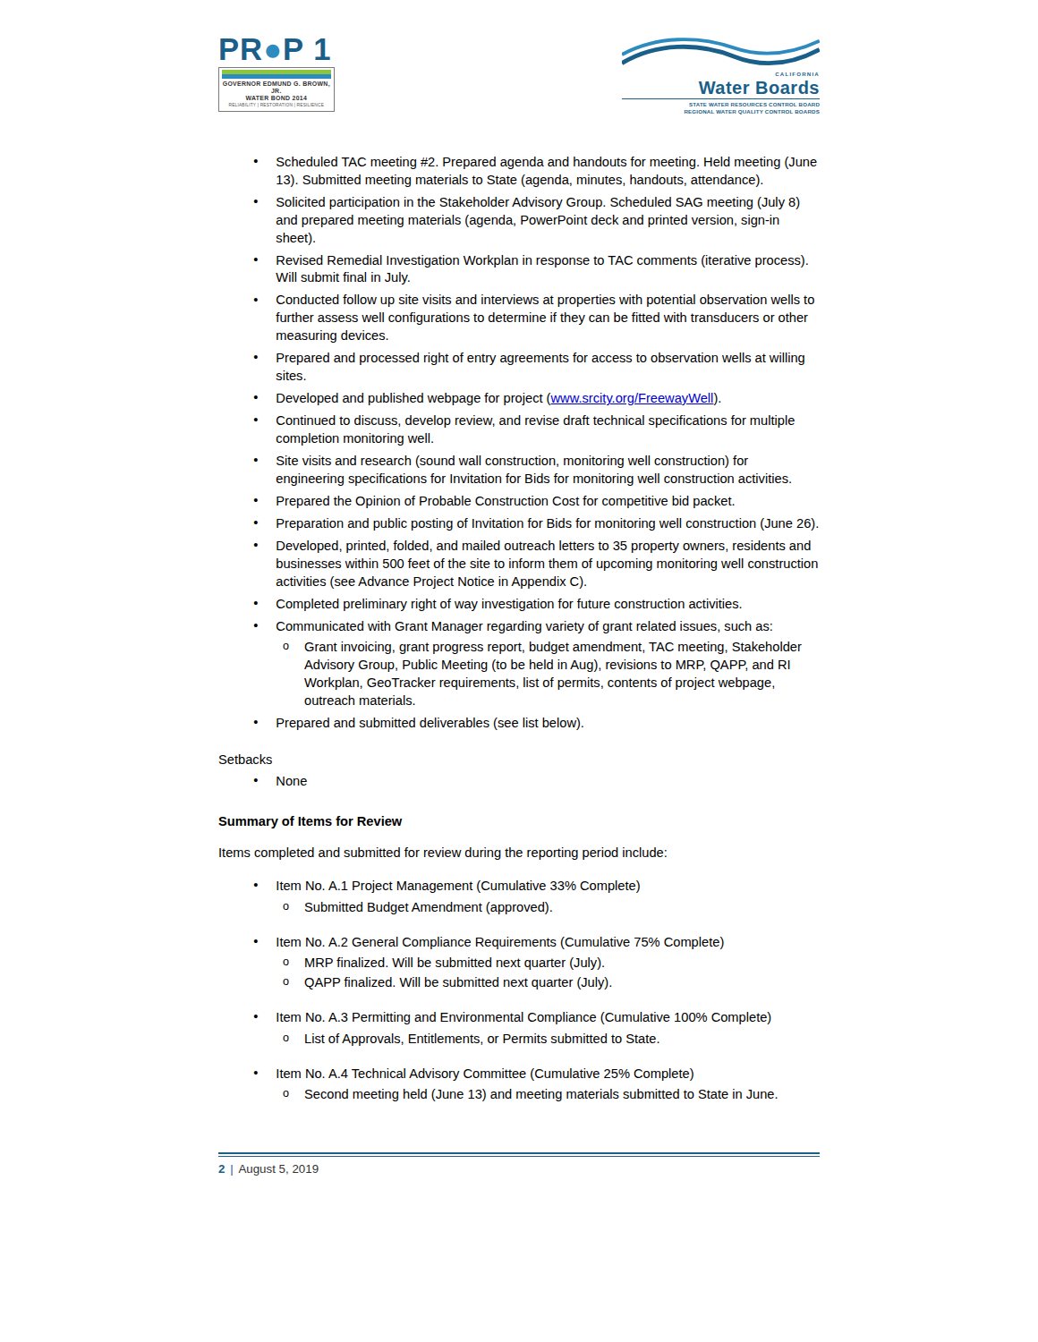PR●P 1
GOVERNOR EDMUND G. BROWN, JR.
WATER BOND 2014
RELIABILITY | RESTORATION | RESILIENCE
CALIFORNIA
Water Boards
STATE WATER RESOURCES CONTROL BOARD
REGIONAL WATER QUALITY CONTROL BOARDS
Scheduled TAC meeting #2. Prepared agenda and handouts for meeting. Held meeting (June 13). Submitted meeting materials to State (agenda, minutes, handouts, attendance).
Solicited participation in the Stakeholder Advisory Group. Scheduled SAG meeting (July 8) and prepared meeting materials (agenda, PowerPoint deck and printed version, sign-in sheet).
Revised Remedial Investigation Workplan in response to TAC comments (iterative process). Will submit final in July.
Conducted follow up site visits and interviews at properties with potential observation wells to further assess well configurations to determine if they can be fitted with transducers or other measuring devices.
Prepared and processed right of entry agreements for access to observation wells at willing sites.
Developed and published webpage for project (www.srcity.org/FreewayWell).
Continued to discuss, develop review, and revise draft technical specifications for multiple completion monitoring well.
Site visits and research (sound wall construction, monitoring well construction) for engineering specifications for Invitation for Bids for monitoring well construction activities.
Prepared the Opinion of Probable Construction Cost for competitive bid packet.
Preparation and public posting of Invitation for Bids for monitoring well construction (June 26).
Developed, printed, folded, and mailed outreach letters to 35 property owners, residents and businesses within 500 feet of the site to inform them of upcoming monitoring well construction activities (see Advance Project Notice in Appendix C).
Completed preliminary right of way investigation for future construction activities.
Communicated with Grant Manager regarding variety of grant related issues, such as:
Grant invoicing, grant progress report, budget amendment, TAC meeting, Stakeholder Advisory Group, Public Meeting (to be held in Aug), revisions to MRP, QAPP, and RI Workplan, GeoTracker requirements, list of permits, contents of project webpage, outreach materials.
Prepared and submitted deliverables (see list below).
Setbacks
None
Summary of Items for Review
Items completed and submitted for review during the reporting period include:
Item No. A.1 Project Management (Cumulative 33% Complete)
Submitted Budget Amendment (approved).
Item No. A.2 General Compliance Requirements (Cumulative 75% Complete)
MRP finalized. Will be submitted next quarter (July).
QAPP finalized. Will be submitted next quarter (July).
Item No. A.3 Permitting and Environmental Compliance (Cumulative 100% Complete)
List of Approvals, Entitlements, or Permits submitted to State.
Item No. A.4 Technical Advisory Committee (Cumulative 25% Complete)
Second meeting held (June 13) and meeting materials submitted to State in June.
2|August 5, 2019